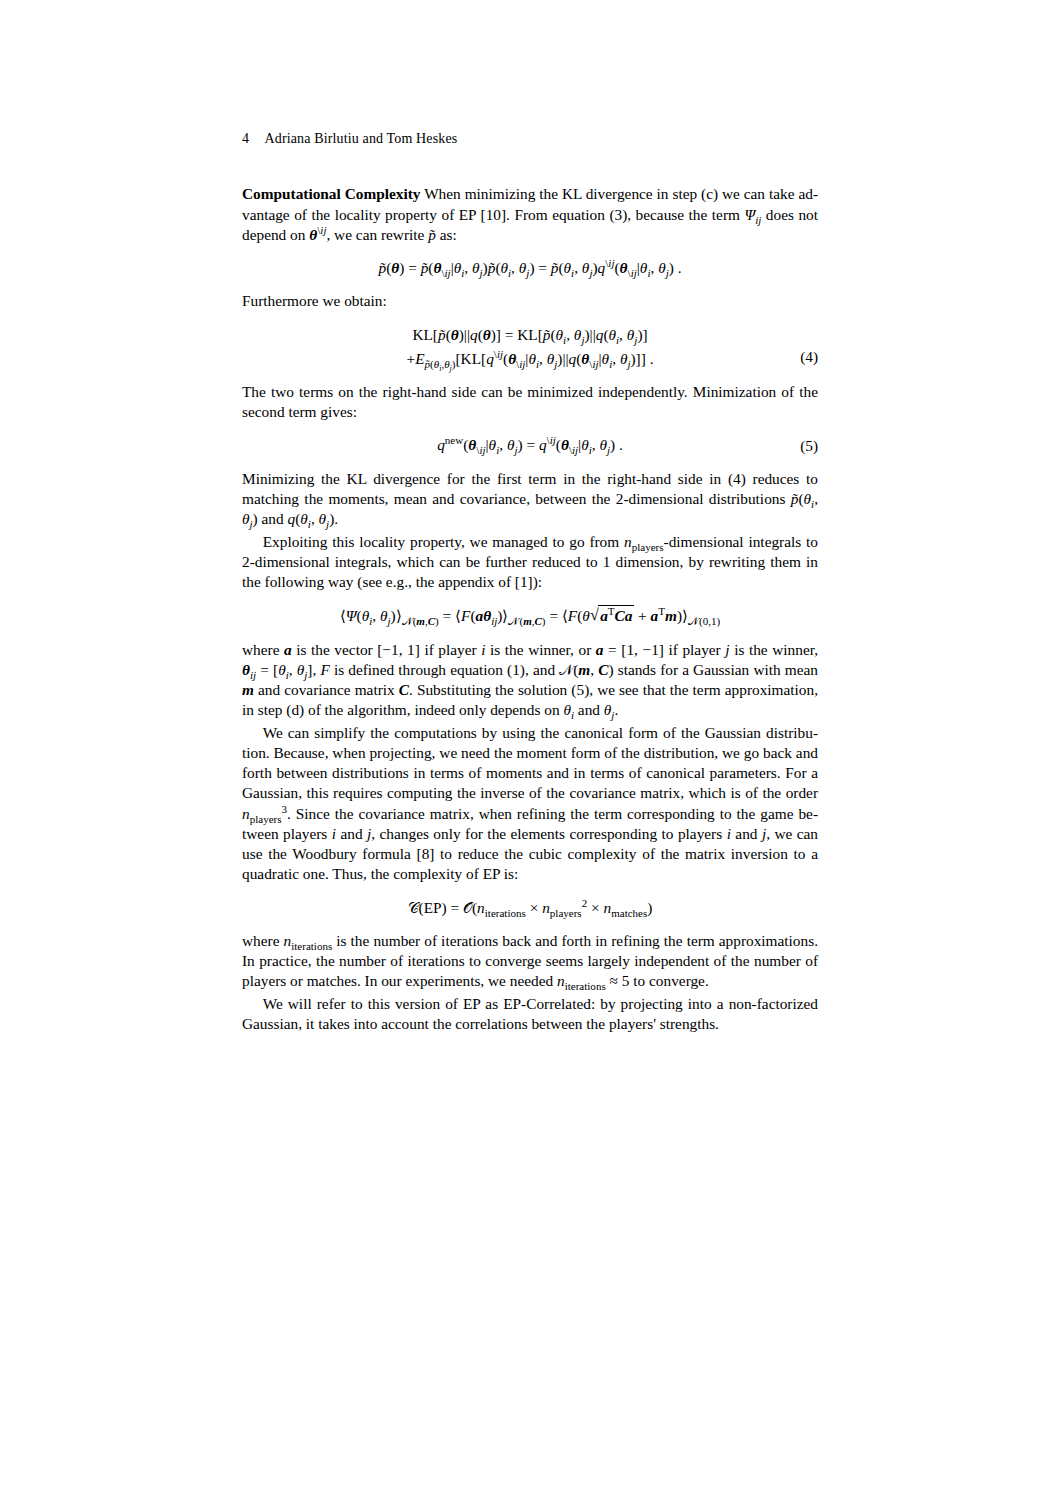4 Adriana Birlutiu and Tom Heskes
Computational Complexity When minimizing the KL divergence in step (c) we can take advantage of the locality property of EP [10]. From equation (3), because the term Ψij does not depend on θ\ij, we can rewrite p̃ as:
p̃(θ) = p̃(θ\ij|θi, θj)p̃(θi, θj) = p̃(θi, θj)q\ij(θ\ij|θi, θj) .
Furthermore we obtain:
KL[p̃(θ)||q(θ)] = KL[p̃(θi, θj)||q(θi, θj)] +Ep̃(θi,θj)[KL[q\ij(θ\ij|θi, θj)||q(θ\ij|θi, θj)]] . (4)
The two terms on the right-hand side can be minimized independently. Minimization of the second term gives:
qnew(θ\ij|θi, θj) = q\ij(θ\ij|θi, θj) . (5)
Minimizing the KL divergence for the first term in the right-hand side in (4) reduces to matching the moments, mean and covariance, between the 2-dimensional distributions p̃(θi, θj) and q(θi, θj).
Exploiting this locality property, we managed to go from nplayers-dimensional integrals to 2-dimensional integrals, which can be further reduced to 1 dimension, by rewriting them in the following way (see e.g., the appendix of [1]):
⟨Ψ(θi, θj)⟩𝒩(m,C) = ⟨F(aθij)⟩𝒩(m,C) = ⟨F(θaTCa + aTm)⟩𝒩(0,1)
where a is the vector [−1, 1] if player i is the winner, or a = [1, −1] if player j is the winner, θij = [θi, θj], F is defined through equation (1), and 𝒩(m, C) stands for a Gaussian with mean m and covariance matrix C. Substituting the solution (5), we see that the term approximation, in step (d) of the algorithm, indeed only depends on θi and θj.
We can simplify the computations by using the canonical form of the Gaussian distribution. Because, when projecting, we need the moment form of the distribution, we go back and forth between distributions in terms of moments and in terms of canonical parameters. For a Gaussian, this requires computing the inverse of the covariance matrix, which is of the order nplayers3. Since the covariance matrix, when refining the term corresponding to the game between players i and j, changes only for the elements corresponding to players i and j, we can use the Woodbury formula [8] to reduce the cubic complexity of the matrix inversion to a quadratic one. Thus, the complexity of EP is:
𝒞(EP) = 𝒪(niterations × nplayers2 × nmatches)
where niterations is the number of iterations back and forth in refining the term approximations. In practice, the number of iterations to converge seems largely independent of the number of players or matches. In our experiments, we needed niterations ≈ 5 to converge.
We will refer to this version of EP as EP-Correlated: by projecting into a non-factorized Gaussian, it takes into account the correlations between the players' strengths.